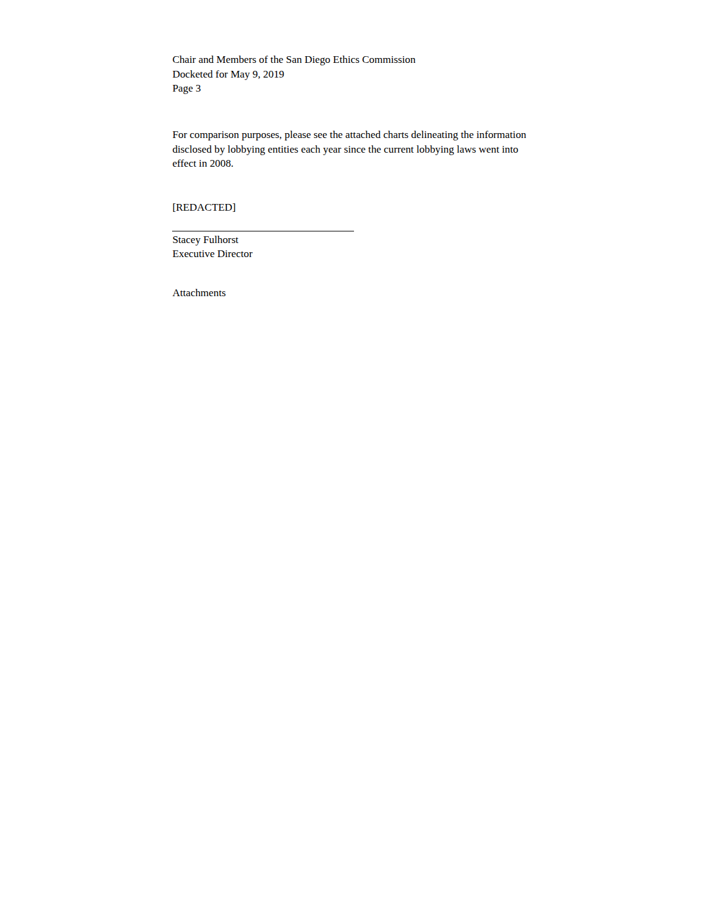Chair and Members of the San Diego Ethics Commission
Docketed for May 9, 2019
Page 3
For comparison purposes, please see the attached charts delineating the information disclosed by lobbying entities each year since the current lobbying laws went into effect in 2008.
[REDACTED]
Stacey Fulhorst
Executive Director
Attachments